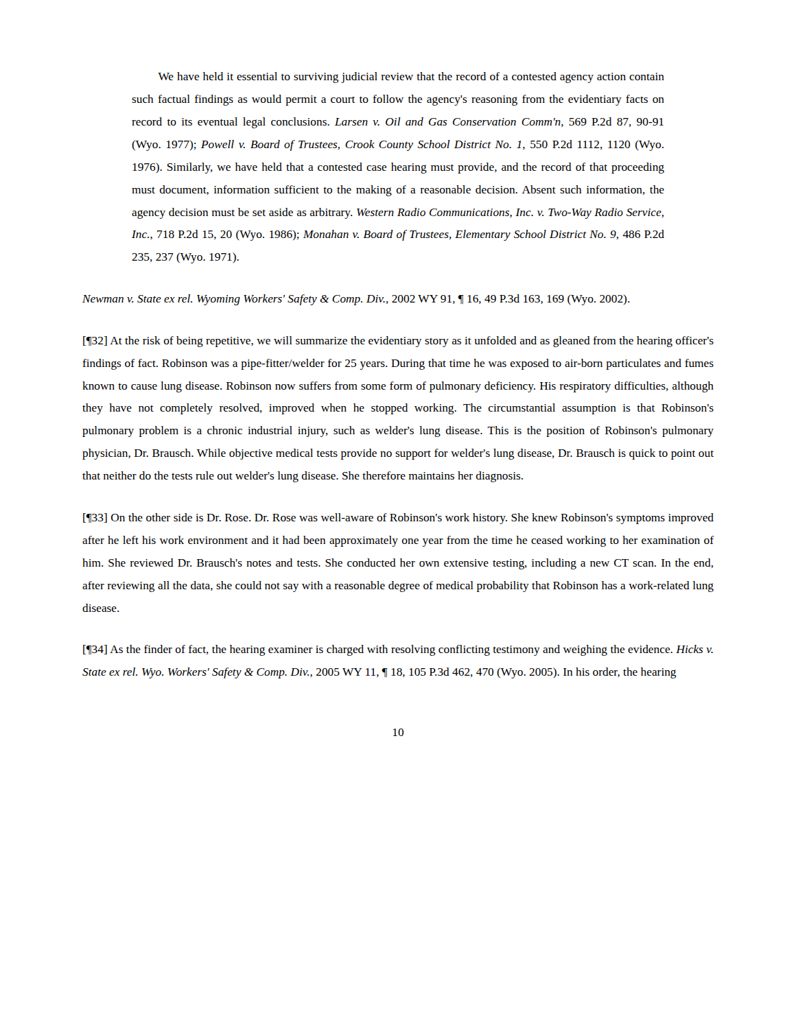We have held it essential to surviving judicial review that the record of a contested agency action contain such factual findings as would permit a court to follow the agency's reasoning from the evidentiary facts on record to its eventual legal conclusions. Larsen v. Oil and Gas Conservation Comm'n, 569 P.2d 87, 90-91 (Wyo. 1977); Powell v. Board of Trustees, Crook County School District No. 1, 550 P.2d 1112, 1120 (Wyo. 1976). Similarly, we have held that a contested case hearing must provide, and the record of that proceeding must document, information sufficient to the making of a reasonable decision. Absent such information, the agency decision must be set aside as arbitrary. Western Radio Communications, Inc. v. Two-Way Radio Service, Inc., 718 P.2d 15, 20 (Wyo. 1986); Monahan v. Board of Trustees, Elementary School District No. 9, 486 P.2d 235, 237 (Wyo. 1971).
Newman v. State ex rel. Wyoming Workers' Safety & Comp. Div., 2002 WY 91, ¶ 16, 49 P.3d 163, 169 (Wyo. 2002).
[¶32] At the risk of being repetitive, we will summarize the evidentiary story as it unfolded and as gleaned from the hearing officer's findings of fact. Robinson was a pipe-fitter/welder for 25 years. During that time he was exposed to air-born particulates and fumes known to cause lung disease. Robinson now suffers from some form of pulmonary deficiency. His respiratory difficulties, although they have not completely resolved, improved when he stopped working. The circumstantial assumption is that Robinson's pulmonary problem is a chronic industrial injury, such as welder's lung disease. This is the position of Robinson's pulmonary physician, Dr. Brausch. While objective medical tests provide no support for welder's lung disease, Dr. Brausch is quick to point out that neither do the tests rule out welder's lung disease. She therefore maintains her diagnosis.
[¶33] On the other side is Dr. Rose. Dr. Rose was well-aware of Robinson's work history. She knew Robinson's symptoms improved after he left his work environment and it had been approximately one year from the time he ceased working to her examination of him. She reviewed Dr. Brausch's notes and tests. She conducted her own extensive testing, including a new CT scan. In the end, after reviewing all the data, she could not say with a reasonable degree of medical probability that Robinson has a work-related lung disease.
[¶34] As the finder of fact, the hearing examiner is charged with resolving conflicting testimony and weighing the evidence. Hicks v. State ex rel. Wyo. Workers' Safety & Comp. Div., 2005 WY 11, ¶ 18, 105 P.3d 462, 470 (Wyo. 2005). In his order, the hearing
10